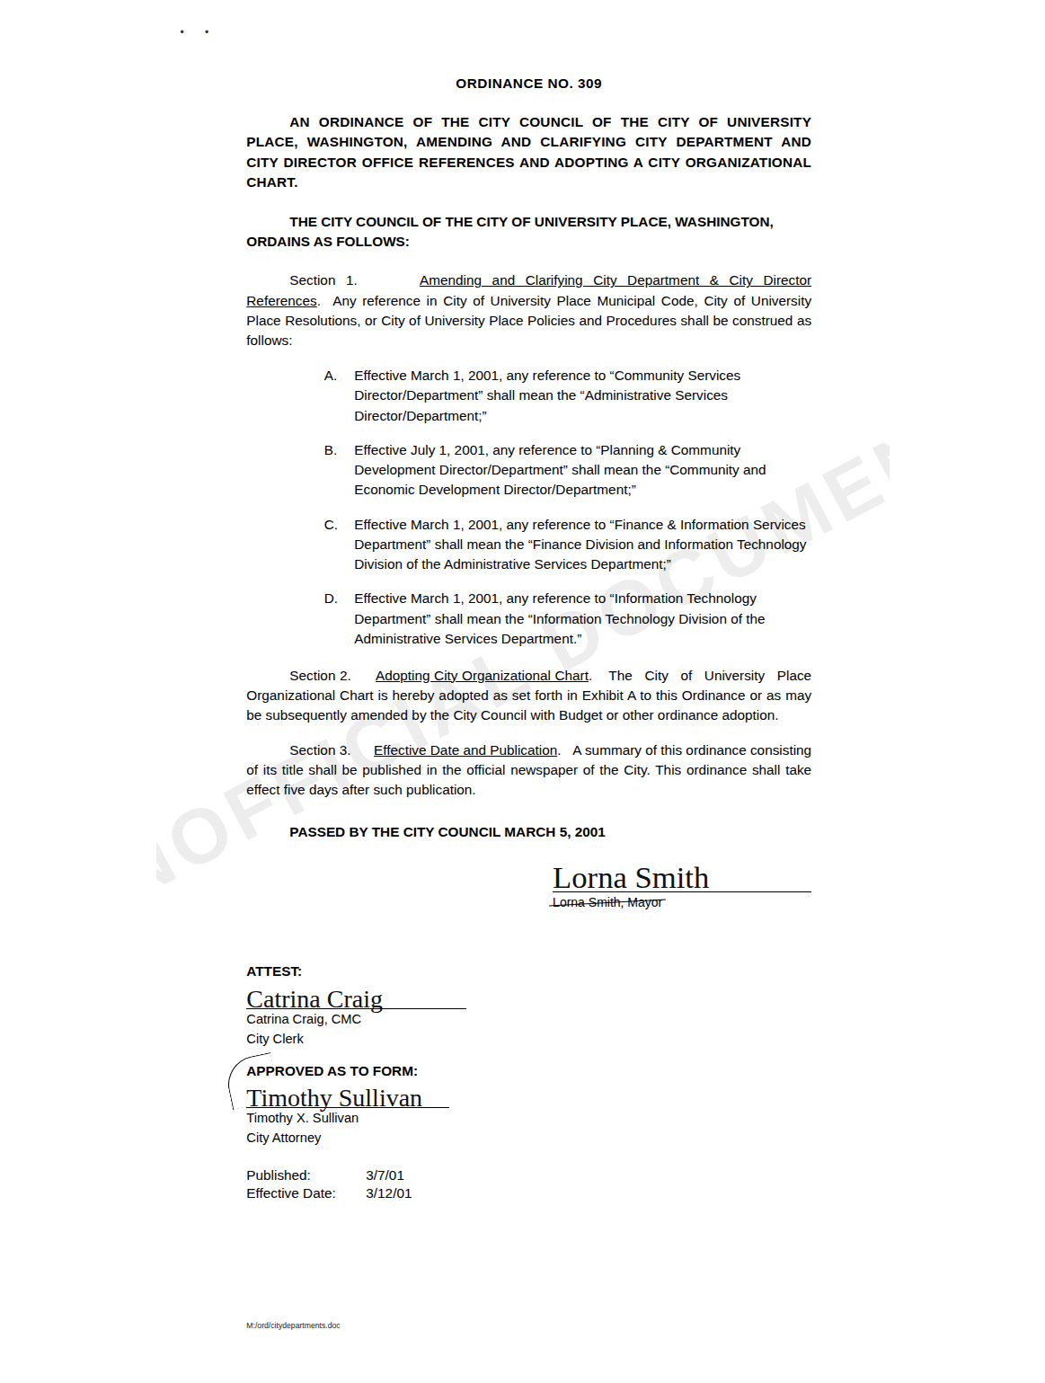• •
UNOFFICIAL DOCUMENT
ORDINANCE NO. 309
AN ORDINANCE OF THE CITY COUNCIL OF THE CITY OF UNIVERSITY PLACE, WASHINGTON, AMENDING AND CLARIFYING CITY DEPARTMENT AND CITY DIRECTOR OFFICE REFERENCES AND ADOPTING A CITY ORGANIZATIONAL CHART.
THE CITY COUNCIL OF THE CITY OF UNIVERSITY PLACE, WASHINGTON, ORDAINS AS FOLLOWS:
Section 1. Amending and Clarifying City Department & City Director References. Any reference in City of University Place Municipal Code, City of University Place Resolutions, or City of University Place Policies and Procedures shall be construed as follows:
A. Effective March 1, 2001, any reference to “Community Services Director/Department” shall mean the “Administrative Services Director/Department;”
B. Effective July 1, 2001, any reference to “Planning & Community Development Director/Department” shall mean the “Community and Economic Development Director/Department;”
C. Effective March 1, 2001, any reference to “Finance & Information Services Department” shall mean the “Finance Division and Information Technology Division of the Administrative Services Department;”
D. Effective March 1, 2001, any reference to “Information Technology Department” shall mean the “Information Technology Division of the Administrative Services Department.”
Section 2. Adopting City Organizational Chart. The City of University Place Organizational Chart is hereby adopted as set forth in Exhibit A to this Ordinance or as may be subsequently amended by the City Council with Budget or other ordinance adoption.
Section 3. Effective Date and Publication. A summary of this ordinance consisting of its title shall be published in the official newspaper of the City. This ordinance shall take effect five days after such publication.
PASSED BY THE CITY COUNCIL MARCH 5, 2001
Lorna Smith
Lorna Smith, Mayor
ATTEST:
Catrina Craig
Catrina Craig, CMC
City Clerk
APPROVED AS TO FORM:
Timothy Sullivan
Timothy X. Sullivan
City Attorney
| Published: | 3/7/01 |
| Effective Date: | 3/12/01 |
M:/ord/citydepartments.doc